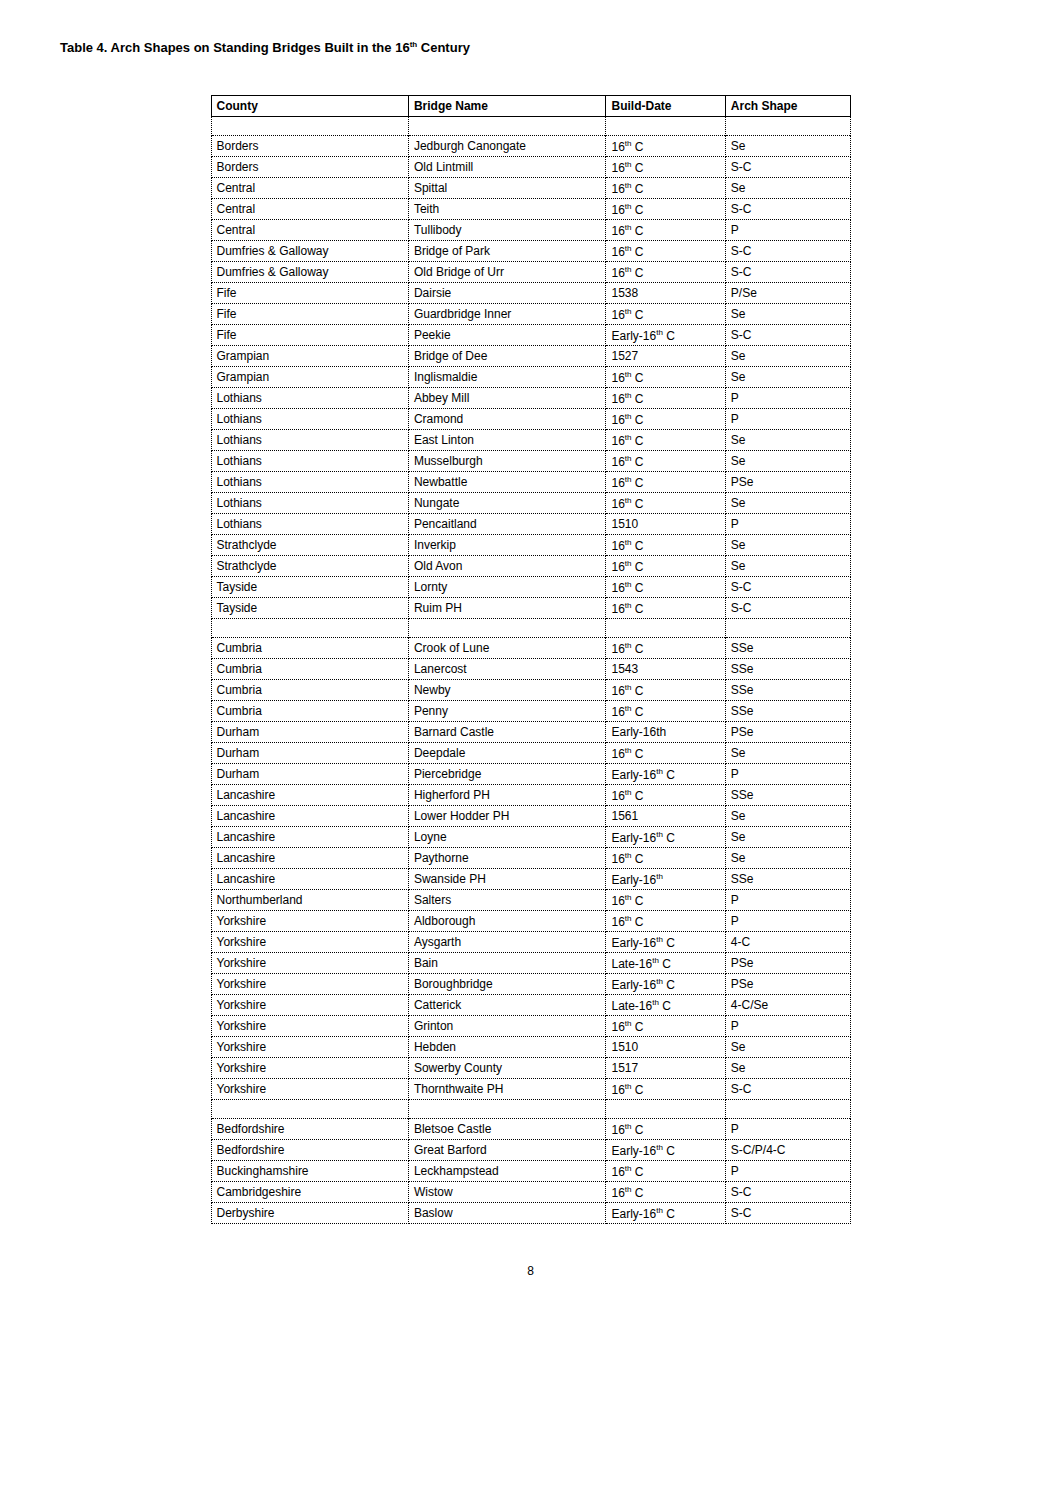Table 4. Arch Shapes on Standing Bridges Built in the 16th Century
| County | Bridge Name | Build-Date | Arch Shape |
| --- | --- | --- | --- |
| Borders | Jedburgh Canongate | 16 th C | Se |
| Borders | Old Lintmill | 16 th C | S-C |
| Central | Spittal | 16 th C | Se |
| Central | Teith | 16 th C | S-C |
| Central | Tullibody | 16 th C | P |
| Dumfries & Galloway | Bridge of Park | 16 th C | S-C |
| Dumfries & Galloway | Old Bridge of Urr | 16 th C | S-C |
| Fife | Dairsie | 1538 | P/Se |
| Fife | Guardbridge Inner | 16 th C | Se |
| Fife | Peekie | Early-16 th C | S-C |
| Grampian | Bridge of Dee | 1527 | Se |
| Grampian | Inglismaldie | 16 th C | Se |
| Lothians | Abbey Mill | 16 th C | P |
| Lothians | Cramond | 16 th C | P |
| Lothians | East Linton | 16 th C | Se |
| Lothians | Musselburgh | 16 th C | Se |
| Lothians | Newbattle | 16 th C | PSe |
| Lothians | Nungate | 16 th C | Se |
| Lothians | Pencaitland | 1510 | P |
| Strathclyde | Inverkip | 16 th C | Se |
| Strathclyde | Old Avon | 16 th C | Se |
| Tayside | Lornty | 16 th C | S-C |
| Tayside | Ruim PH | 16 th C | S-C |
| Cumbria | Crook of Lune | 16 th C | SSe |
| Cumbria | Lanercost | 1543 | SSe |
| Cumbria | Newby | 16 th C | SSe |
| Cumbria | Penny | 16 th C | SSe |
| Durham | Barnard Castle | Early-16th | PSe |
| Durham | Deepdale | 16 th C | Se |
| Durham | Piercebridge | Early-16 th C | P |
| Lancashire | Higherford PH | 16 th C | SSe |
| Lancashire | Lower Hodder PH | 1561 | Se |
| Lancashire | Loyne | Early-16 th C | Se |
| Lancashire | Paythorne | 16 th C | Se |
| Lancashire | Swanside PH | Early-16 th | SSe |
| Northumberland | Salters | 16 th C | P |
| Yorkshire | Aldborough | 16 th C | P |
| Yorkshire | Aysgarth | Early-16 th C | 4-C |
| Yorkshire | Bain | Late-16 th C | PSe |
| Yorkshire | Boroughbridge | Early-16 th C | PSe |
| Yorkshire | Catterick | Late-16 th C | 4-C/Se |
| Yorkshire | Grinton | 16 th C | P |
| Yorkshire | Hebden | 1510 | Se |
| Yorkshire | Sowerby County | 1517 | Se |
| Yorkshire | Thornthwaite PH | 16 th C | S-C |
| Bedfordshire | Bletsoe Castle | 16 th C | P |
| Bedfordshire | Great Barford | Early-16 th C | S-C/P/4-C |
| Buckinghamshire | Leckhampstead | 16 th C | P |
| Cambridgeshire | Wistow | 16 th C | S-C |
| Derbyshire | Baslow | Early-16 th C | S-C |
8